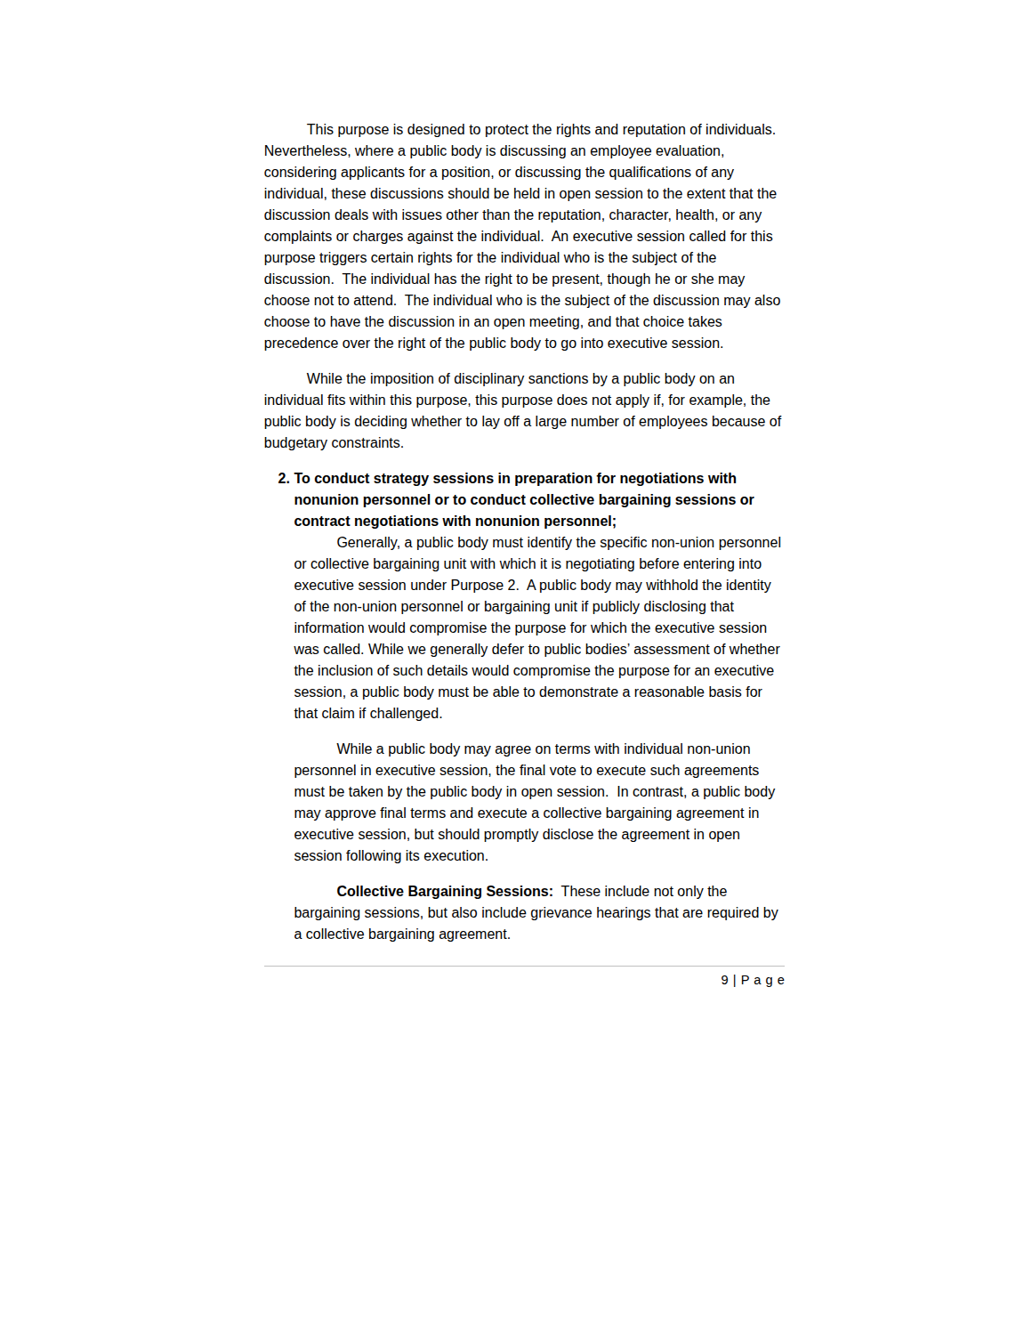This purpose is designed to protect the rights and reputation of individuals. Nevertheless, where a public body is discussing an employee evaluation, considering applicants for a position, or discussing the qualifications of any individual, these discussions should be held in open session to the extent that the discussion deals with issues other than the reputation, character, health, or any complaints or charges against the individual. An executive session called for this purpose triggers certain rights for the individual who is the subject of the discussion. The individual has the right to be present, though he or she may choose not to attend. The individual who is the subject of the discussion may also choose to have the discussion in an open meeting, and that choice takes precedence over the right of the public body to go into executive session.
While the imposition of disciplinary sanctions by a public body on an individual fits within this purpose, this purpose does not apply if, for example, the public body is deciding whether to lay off a large number of employees because of budgetary constraints.
To conduct strategy sessions in preparation for negotiations with nonunion personnel or to conduct collective bargaining sessions or contract negotiations with nonunion personnel;
Generally, a public body must identify the specific non-union personnel or collective bargaining unit with which it is negotiating before entering into executive session under Purpose 2. A public body may withhold the identity of the non-union personnel or bargaining unit if publicly disclosing that information would compromise the purpose for which the executive session was called. While we generally defer to public bodies’ assessment of whether the inclusion of such details would compromise the purpose for an executive session, a public body must be able to demonstrate a reasonable basis for that claim if challenged.
While a public body may agree on terms with individual non-union personnel in executive session, the final vote to execute such agreements must be taken by the public body in open session. In contrast, a public body may approve final terms and execute a collective bargaining agreement in executive session, but should promptly disclose the agreement in open session following its execution.
Collective Bargaining Sessions: These include not only the bargaining sessions, but also include grievance hearings that are required by a collective bargaining agreement.
9 | P a g e